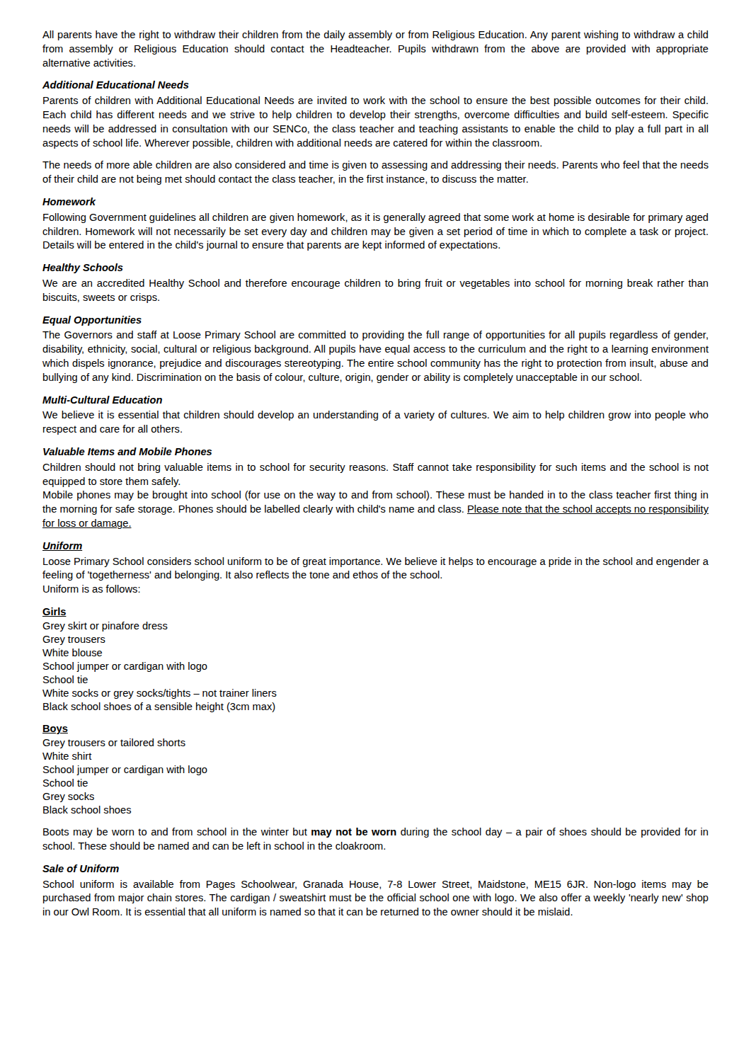All parents have the right to withdraw their children from the daily assembly or from Religious Education. Any parent wishing to withdraw a child from assembly or Religious Education should contact the Headteacher. Pupils withdrawn from the above are provided with appropriate alternative activities.
Additional Educational Needs
Parents of children with Additional Educational Needs are invited to work with the school to ensure the best possible outcomes for their child. Each child has different needs and we strive to help children to develop their strengths, overcome difficulties and build self-esteem. Specific needs will be addressed in consultation with our SENCo, the class teacher and teaching assistants to enable the child to play a full part in all aspects of school life. Wherever possible, children with additional needs are catered for within the classroom.
The needs of more able children are also considered and time is given to assessing and addressing their needs. Parents who feel that the needs of their child are not being met should contact the class teacher, in the first instance, to discuss the matter.
Homework
Following Government guidelines all children are given homework, as it is generally agreed that some work at home is desirable for primary aged children. Homework will not necessarily be set every day and children may be given a set period of time in which to complete a task or project. Details will be entered in the child's journal to ensure that parents are kept informed of expectations.
Healthy Schools
We are an accredited Healthy School and therefore encourage children to bring fruit or vegetables into school for morning break rather than biscuits, sweets or crisps.
Equal Opportunities
The Governors and staff at Loose Primary School are committed to providing the full range of opportunities for all pupils regardless of gender, disability, ethnicity, social, cultural or religious background. All pupils have equal access to the curriculum and the right to a learning environment which dispels ignorance, prejudice and discourages stereotyping. The entire school community has the right to protection from insult, abuse and bullying of any kind. Discrimination on the basis of colour, culture, origin, gender or ability is completely unacceptable in our school.
Multi-Cultural Education
We believe it is essential that children should develop an understanding of a variety of cultures. We aim to help children grow into people who respect and care for all others.
Valuable Items and Mobile Phones
Children should not bring valuable items in to school for security reasons. Staff cannot take responsibility for such items and the school is not equipped to store them safely.
Mobile phones may be brought into school (for use on the way to and from school). These must be handed in to the class teacher first thing in the morning for safe storage. Phones should be labelled clearly with child's name and class. Please note that the school accepts no responsibility for loss or damage.
Uniform
Loose Primary School considers school uniform to be of great importance. We believe it helps to encourage a pride in the school and engender a feeling of 'togetherness' and belonging. It also reflects the tone and ethos of the school.
Uniform is as follows:
Girls
Grey skirt or pinafore dress
Grey trousers
White blouse
School jumper or cardigan with logo
School tie
White socks or grey socks/tights – not trainer liners
Black school shoes of a sensible height (3cm max)
Boys
Grey trousers or tailored shorts
White shirt
School jumper or cardigan with logo
School tie
Grey socks
Black school shoes
Boots may be worn to and from school in the winter but may not be worn during the school day – a pair of shoes should be provided for in school. These should be named and can be left in school in the cloakroom.
Sale of Uniform
School uniform is available from Pages Schoolwear, Granada House, 7-8 Lower Street, Maidstone, ME15 6JR. Non-logo items may be purchased from major chain stores. The cardigan / sweatshirt must be the official school one with logo. We also offer a weekly 'nearly new' shop in our Owl Room. It is essential that all uniform is named so that it can be returned to the owner should it be mislaid.